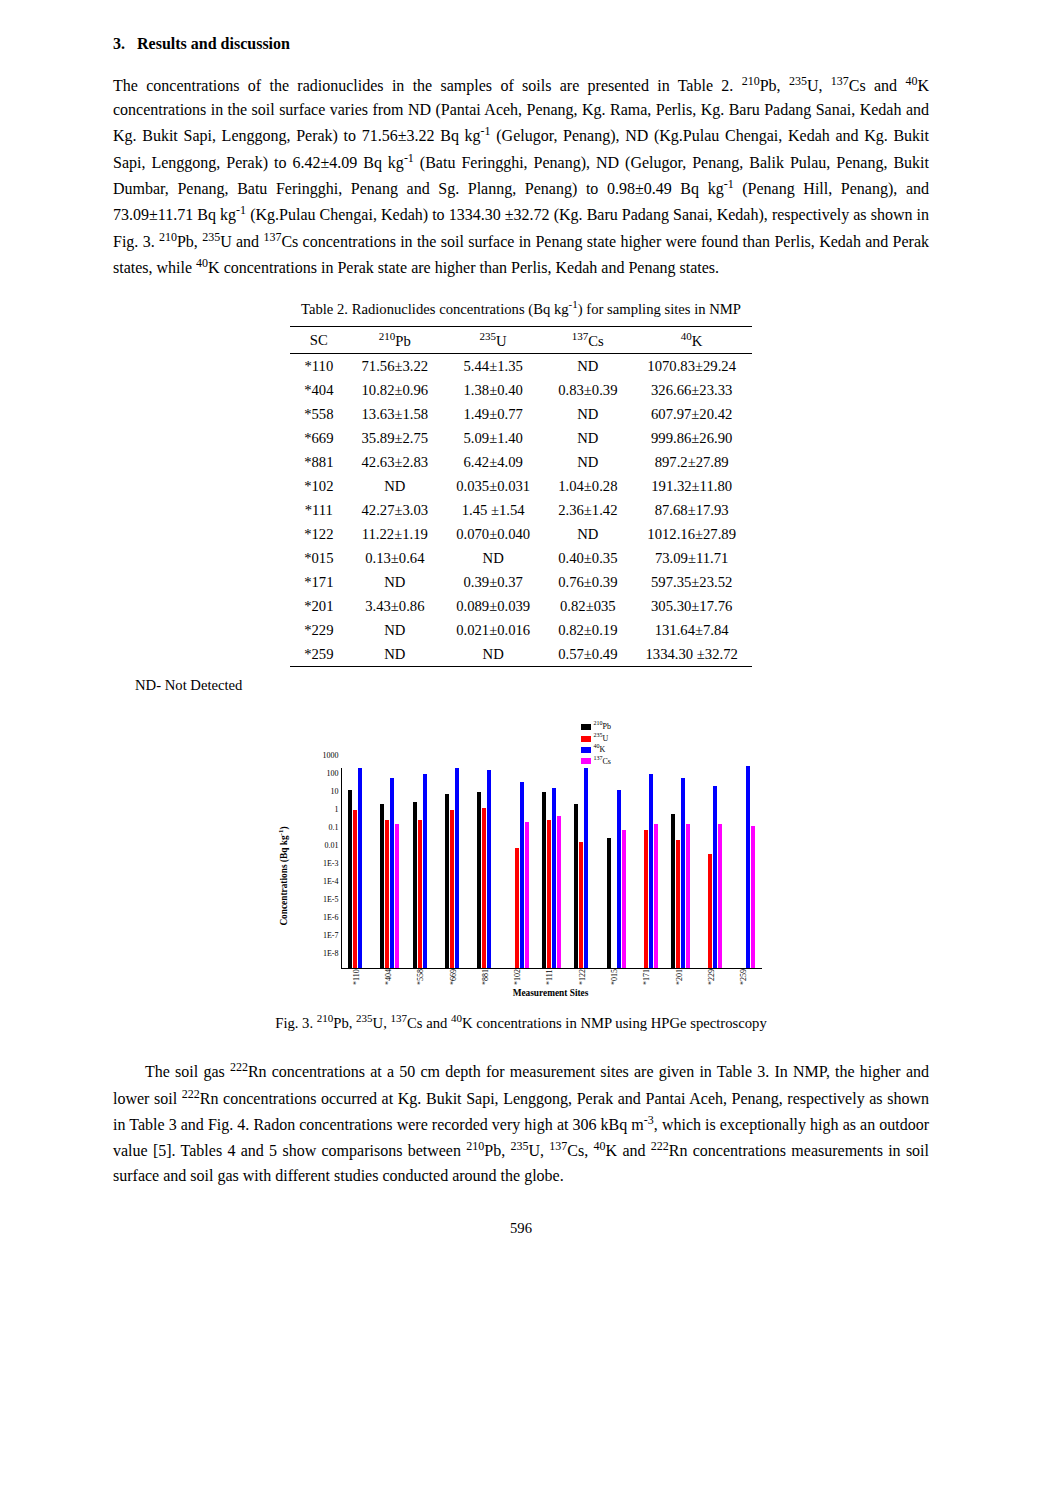3. Results and discussion
The concentrations of the radionuclides in the samples of soils are presented in Table 2. 210Pb, 235U, 137Cs and 40K concentrations in the soil surface varies from ND (Pantai Aceh, Penang, Kg. Rama, Perlis, Kg. Baru Padang Sanai, Kedah and Kg. Bukit Sapi, Lenggong, Perak) to 71.56±3.22 Bq kg-1 (Gelugor, Penang), ND (Kg.Pulau Chengai, Kedah and Kg. Bukit Sapi, Lenggong, Perak) to 6.42±4.09 Bq kg-1 (Batu Feringghi, Penang), ND (Gelugor, Penang, Balik Pulau, Penang, Bukit Dumbar, Penang, Batu Feringghi, Penang and Sg. Planng, Penang) to 0.98±0.49 Bq kg-1 (Penang Hill, Penang), and 73.09±11.71 Bq kg-1 (Kg.Pulau Chengai, Kedah) to 1334.30 ±32.72 (Kg. Baru Padang Sanai, Kedah), respectively as shown in Fig. 3. 210Pb, 235U and 137Cs concentrations in the soil surface in Penang state higher were found than Perlis, Kedah and Perak states, while 40K concentrations in Perak state are higher than Perlis, Kedah and Penang states.
Table 2. Radionuclides concentrations (Bq kg -1 ) for sampling sites in NMP
| SC | 210 Pb | 235 U | 137 Cs | 40 K |
| --- | --- | --- | --- | --- |
| *110 | 71.56±3.22 | 5.44±1.35 | ND | 1070.83±29.24 |
| *404 | 10.82±0.96 | 1.38±0.40 | 0.83±0.39 | 326.66±23.33 |
| *558 | 13.63±1.58 | 1.49±0.77 | ND | 607.97±20.42 |
| *669 | 35.89±2.75 | 5.09±1.40 | ND | 999.86±26.90 |
| *881 | 42.63±2.83 | 6.42±4.09 | ND | 897.2±27.89 |
| *102 | ND | 0.035±0.031 | 1.04±0.28 | 191.32±11.80 |
| *111 | 42.27±3.03 | 1.45 ±1.54 | 2.36±1.42 | 87.68±17.93 |
| *122 | 11.22±1.19 | 0.070±0.040 | ND | 1012.16±27.89 |
| *015 | 0.13±0.64 | ND | 0.40±0.35 | 73.09±11.71 |
| *171 | ND | 0.39±0.37 | 0.76±0.39 | 597.35±23.52 |
| *201 | 3.43±0.86 | 0.089±0.039 | 0.82±035 | 305.30±17.76 |
| *229 | ND | 0.021±0.016 | 0.82±0.19 | 131.64±7.84 |
| *259 | ND | ND | 0.57±0.49 | 1334.30 ±32.72 |
ND- Not Detected
210Pb
235U
40K
137Cs
Concentrations (Bq kg-1)
1000
100
10
1
0.1
0.01
1E-3
1E-4
1E-5
1E-6
1E-7
1E-8
*110*404*558*669*881*102*111*122*015*171*201*229*259
Measurement Sites
Fig. 3. 210Pb, 235U, 137Cs and 40K concentrations in NMP using HPGe spectroscopy
The soil gas 222Rn concentrations at a 50 cm depth for measurement sites are given in Table 3. In NMP, the higher and lower soil 222Rn concentrations occurred at Kg. Bukit Sapi, Lenggong, Perak and Pantai Aceh, Penang, respectively as shown in Table 3 and Fig. 4. Radon concentrations were recorded very high at 306 kBq m-3, which is exceptionally high as an outdoor value [5]. Tables 4 and 5 show comparisons between 210Pb, 235U, 137Cs, 40K and 222Rn concentrations measurements in soil surface and soil gas with different studies conducted around the globe.
596